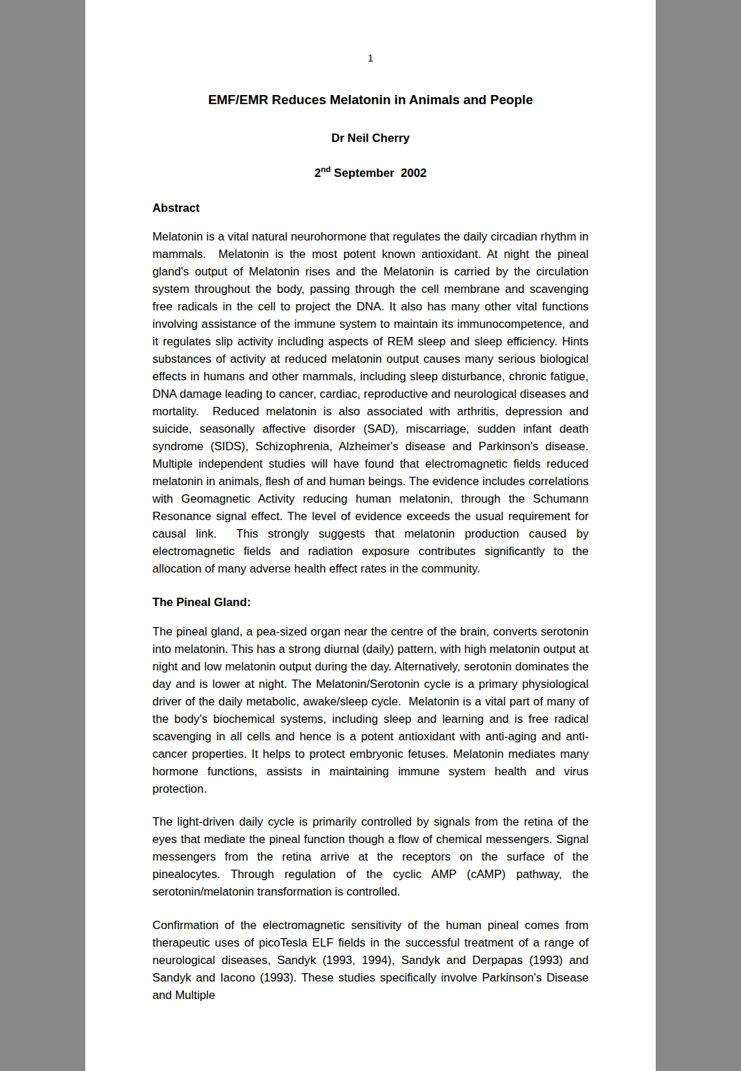1
EMF/EMR Reduces Melatonin in Animals and People
Dr Neil Cherry
2nd September 2002
Abstract
Melatonin is a vital natural neurohormone that regulates the daily circadian rhythm in mammals. Melatonin is the most potent known antioxidant. At night the pineal gland's output of Melatonin rises and the Melatonin is carried by the circulation system throughout the body, passing through the cell membrane and scavenging free radicals in the cell to project the DNA. It also has many other vital functions involving assistance of the immune system to maintain its immunocompetence, and it regulates slip activity including aspects of REM sleep and sleep efficiency. Hints substances of activity at reduced melatonin output causes many serious biological effects in humans and other mammals, including sleep disturbance, chronic fatigue, DNA damage leading to cancer, cardiac, reproductive and neurological diseases and mortality. Reduced melatonin is also associated with arthritis, depression and suicide, seasonally affective disorder (SAD), miscarriage, sudden infant death syndrome (SIDS), Schizophrenia, Alzheimer's disease and Parkinson's disease. Multiple independent studies will have found that electromagnetic fields reduced melatonin in animals, flesh of and human beings. The evidence includes correlations with Geomagnetic Activity reducing human melatonin, through the Schumann Resonance signal effect. The level of evidence exceeds the usual requirement for causal link. This strongly suggests that melatonin production caused by electromagnetic fields and radiation exposure contributes significantly to the allocation of many adverse health effect rates in the community.
The Pineal Gland:
The pineal gland, a pea-sized organ near the centre of the brain, converts serotonin into melatonin. This has a strong diurnal (daily) pattern, with high melatonin output at night and low melatonin output during the day. Alternatively, serotonin dominates the day and is lower at night. The Melatonin/Serotonin cycle is a primary physiological driver of the daily metabolic, awake/sleep cycle. Melatonin is a vital part of many of the body's biochemical systems, including sleep and learning and is free radical scavenging in all cells and hence is a potent antioxidant with anti-aging and anti-cancer properties. It helps to protect embryonic fetuses. Melatonin mediates many hormone functions, assists in maintaining immune system health and virus protection.
The light-driven daily cycle is primarily controlled by signals from the retina of the eyes that mediate the pineal function though a flow of chemical messengers. Signal messengers from the retina arrive at the receptors on the surface of the pinealocytes. Through regulation of the cyclic AMP (cAMP) pathway, the serotonin/melatonin transformation is controlled.
Confirmation of the electromagnetic sensitivity of the human pineal comes from therapeutic uses of picoTesla ELF fields in the successful treatment of a range of neurological diseases, Sandyk (1993, 1994), Sandyk and Derpapas (1993) and Sandyk and Iacono (1993). These studies specifically involve Parkinson's Disease and Multiple